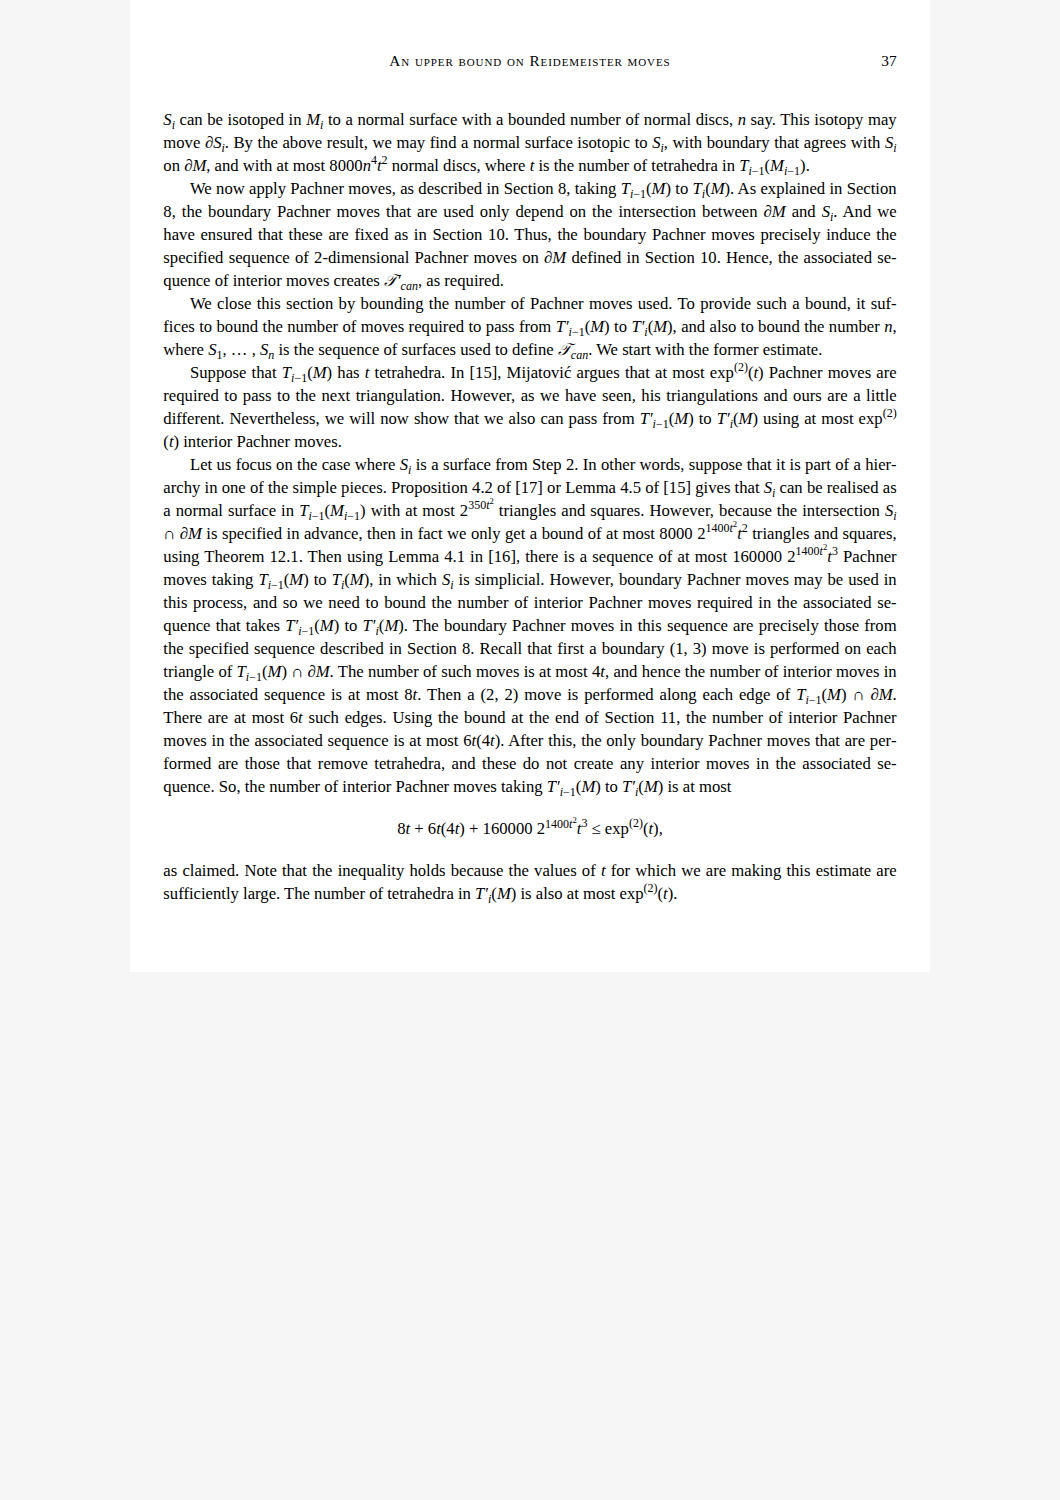An upper bound on Reidemeister moves 37
Si can be isotoped in Mi to a normal surface with a bounded number of normal discs, n say. This isotopy may move ∂Si. By the above result, we may find a normal surface isotopic to Si, with boundary that agrees with Si on ∂M, and with at most 8000n4t2 normal discs, where t is the number of tetrahedra in Ti−1(Mi−1).
We now apply Pachner moves, as described in Section 8, taking Ti−1(M) to Ti(M). As explained in Section 8, the boundary Pachner moves that are used only depend on the intersection between ∂M and Si. And we have ensured that these are fixed as in Section 10. Thus, the boundary Pachner moves precisely induce the specified sequence of 2-dimensional Pachner moves on ∂M defined in Section 10. Hence, the associated sequence of interior moves creates 𝒯′can, as required.
We close this section by bounding the number of Pachner moves used. To provide such a bound, it suffices to bound the number of moves required to pass from T′i−1(M) to T′i(M), and also to bound the number n, where S1, … , Sn is the sequence of surfaces used to define 𝒯can. We start with the former estimate.
Suppose that Ti−1(M) has t tetrahedra. In [15], Mijatović argues that at most exp(2)(t) Pachner moves are required to pass to the next triangulation. However, as we have seen, his triangulations and ours are a little different. Nevertheless, we will now show that we also can pass from T′i−1(M) to T′i(M) using at most exp(2)(t) interior Pachner moves.
Let us focus on the case where Si is a surface from Step 2. In other words, suppose that it is part of a hierarchy in one of the simple pieces. Proposition 4.2 of [17] or Lemma 4.5 of [15] gives that Si can be realised as a normal surface in Ti−1(Mi−1) with at most 2350t2 triangles and squares. However, because the intersection Si ∩ ∂M is specified in advance, then in fact we only get a bound of at most 8000 21400t2t2 triangles and squares, using Theorem 12.1. Then using Lemma 4.1 in [16], there is a sequence of at most 160000 21400t2t3 Pachner moves taking Ti−1(M) to Ti(M), in which Si is simplicial. However, boundary Pachner moves may be used in this process, and so we need to bound the number of interior Pachner moves required in the associated sequence that takes T′i−1(M) to T′i(M). The boundary Pachner moves in this sequence are precisely those from the specified sequence described in Section 8. Recall that first a boundary (1, 3) move is performed on each triangle of Ti−1(M) ∩ ∂M. The number of such moves is at most 4t, and hence the number of interior moves in the associated sequence is at most 8t. Then a (2, 2) move is performed along each edge of Ti−1(M) ∩ ∂M. There are at most 6t such edges. Using the bound at the end of Section 11, the number of interior Pachner moves in the associated sequence is at most 6t(4t). After this, the only boundary Pachner moves that are performed are those that remove tetrahedra, and these do not create any interior moves in the associated sequence. So, the number of interior Pachner moves taking T′i−1(M) to T′i(M) is at most
8t + 6t(4t) + 160000 21400t2t3 ≤ exp(2)(t),
as claimed. Note that the inequality holds because the values of t for which we are making this estimate are sufficiently large. The number of tetrahedra in T′i(M) is also at most exp(2)(t).